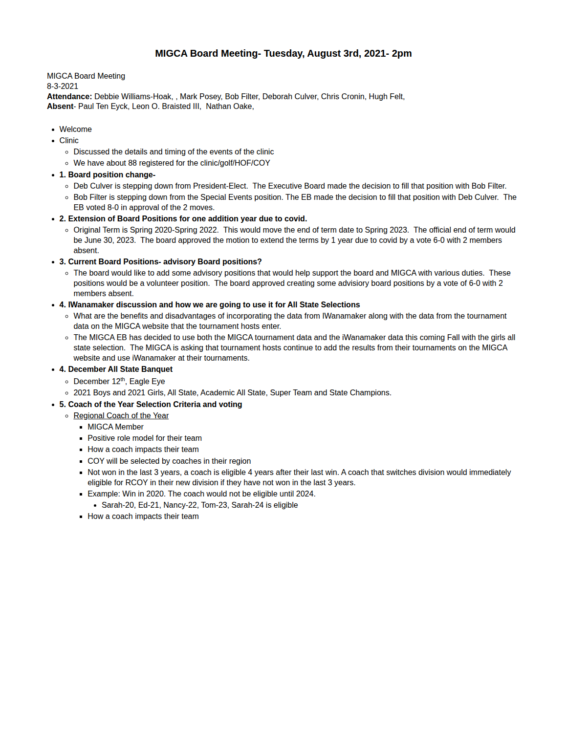MIGCA Board Meeting- Tuesday, August 3rd, 2021- 2pm
MIGCA Board Meeting
8-3-2021
Attendance: Debbie Williams-Hoak, , Mark Posey, Bob Filter, Deborah Culver, Chris Cronin, Hugh Felt,
Absent- Paul Ten Eyck, Leon O. Braisted III, Nathan Oake,
Welcome
Clinic
Discussed the details and timing of the events of the clinic
We have about 88 registered for the clinic/golf/HOF/COY
1. Board position change-
Deb Culver is stepping down from President-Elect. The Executive Board made the decision to fill that position with Bob Filter.
Bob Filter is stepping down from the Special Events position. The EB made the decision to fill that position with Deb Culver. The EB voted 8-0 in approval of the 2 moves.
2. Extension of Board Positions for one addition year due to covid.
Original Term is Spring 2020-Spring 2022. This would move the end of term date to Spring 2023. The official end of term would be June 30, 2023. The board approved the motion to extend the terms by 1 year due to covid by a vote 6-0 with 2 members absent.
3. Current Board Positions- advisory Board positions?
The board would like to add some advisory positions that would help support the board and MIGCA with various duties. These positions would be a volunteer position. The board approved creating some advisiory board positions by a vote of 6-0 with 2 members absent.
4. IWanamaker discussion and how we are going to use it for All State Selections
What are the benefits and disadvantages of incorporating the data from IWanamaker along with the data from the tournament data on the MIGCA website that the tournament hosts enter.
The MIGCA EB has decided to use both the MIGCA tournament data and the iWanamaker data this coming Fall with the girls all state selection. The MIGCA is asking that tournament hosts continue to add the results from their tournaments on the MIGCA website and use iWanamaker at their tournaments.
4. December All State Banquet
December 12th, Eagle Eye
2021 Boys and 2021 Girls, All State, Academic All State, Super Team and State Champions.
5. Coach of the Year Selection Criteria and voting
Regional Coach of the Year
MIGCA Member
Positive role model for their team
How a coach impacts their team
COY will be selected by coaches in their region
Not won in the last 3 years, a coach is eligible 4 years after their last win. A coach that switches division would immediately eligible for RCOY in their new division if they have not won in the last 3 years.
Example: Win in 2020. The coach would not be eligible until 2024.
Sarah-20, Ed-21, Nancy-22, Tom-23, Sarah-24 is eligible
How a coach impacts their team